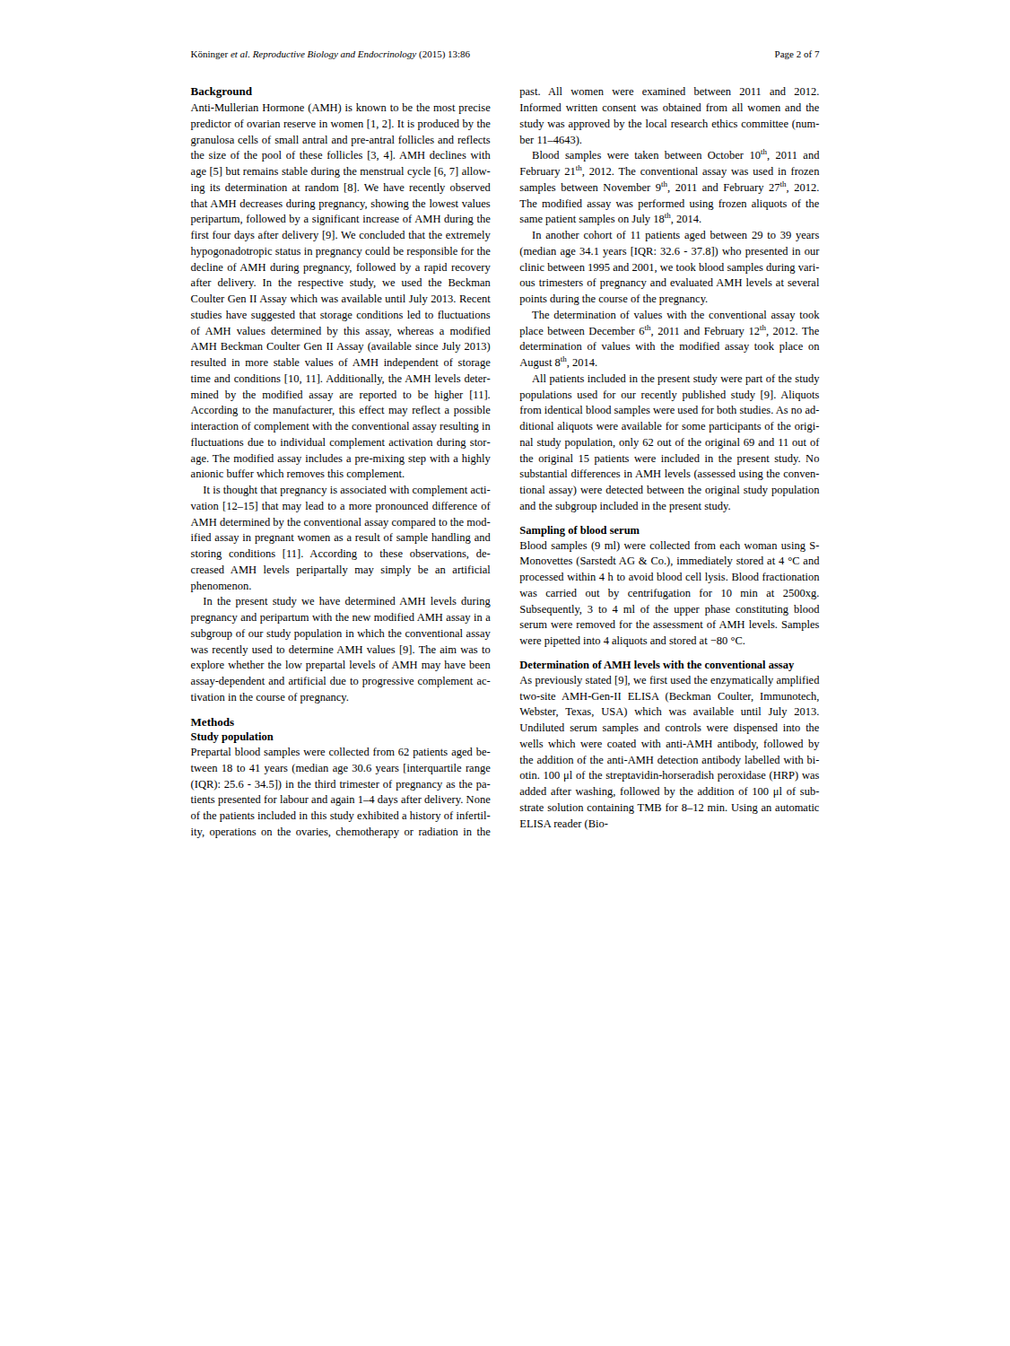Köninger et al. Reproductive Biology and Endocrinology (2015) 13:86
Page 2 of 7
Background
Anti-Mullerian Hormone (AMH) is known to be the most precise predictor of ovarian reserve in women [1, 2]. It is produced by the granulosa cells of small antral and pre-antral follicles and reflects the size of the pool of these follicles [3, 4]. AMH declines with age [5] but remains stable during the menstrual cycle [6, 7] allowing its determination at random [8]. We have recently observed that AMH decreases during pregnancy, showing the lowest values peripartum, followed by a significant increase of AMH during the first four days after delivery [9]. We concluded that the extremely hypogonadotropic status in pregnancy could be responsible for the decline of AMH during pregnancy, followed by a rapid recovery after delivery. In the respective study, we used the Beckman Coulter Gen II Assay which was available until July 2013. Recent studies have suggested that storage conditions led to fluctuations of AMH values determined by this assay, whereas a modified AMH Beckman Coulter Gen II Assay (available since July 2013) resulted in more stable values of AMH independent of storage time and conditions [10, 11]. Additionally, the AMH levels determined by the modified assay are reported to be higher [11]. According to the manufacturer, this effect may reflect a possible interaction of complement with the conventional assay resulting in fluctuations due to individual complement activation during storage. The modified assay includes a pre-mixing step with a highly anionic buffer which removes this complement.
It is thought that pregnancy is associated with complement activation [12–15] that may lead to a more pronounced difference of AMH determined by the conventional assay compared to the modified assay in pregnant women as a result of sample handling and storing conditions [11]. According to these observations, decreased AMH levels peripartally may simply be an artificial phenomenon.
In the present study we have determined AMH levels during pregnancy and peripartum with the new modified AMH assay in a subgroup of our study population in which the conventional assay was recently used to determine AMH values [9]. The aim was to explore whether the low prepartal levels of AMH may have been assay-dependent and artificial due to progressive complement activation in the course of pregnancy.
Methods
Study population
Prepartal blood samples were collected from 62 patients aged between 18 to 41 years (median age 30.6 years [interquartile range (IQR): 25.6 - 34.5]) in the third trimester of pregnancy as the patients presented for labour and again 1–4 days after delivery. None of the patients included in this study exhibited a history of infertility, operations on the ovaries, chemotherapy or radiation in the past. All women were examined between 2011 and 2012. Informed written consent was obtained from all women and the study was approved by the local research ethics committee (number 11–4643).
Blood samples were taken between October 10th, 2011 and February 21th, 2012. The conventional assay was used in frozen samples between November 9th, 2011 and February 27th, 2012. The modified assay was performed using frozen aliquots of the same patient samples on July 18th, 2014.
In another cohort of 11 patients aged between 29 to 39 years (median age 34.1 years [IQR: 32.6 - 37.8]) who presented in our clinic between 1995 and 2001, we took blood samples during various trimesters of pregnancy and evaluated AMH levels at several points during the course of the pregnancy.
The determination of values with the conventional assay took place between December 6th, 2011 and February 12th, 2012. The determination of values with the modified assay took place on August 8th, 2014.
All patients included in the present study were part of the study populations used for our recently published study [9]. Aliquots from identical blood samples were used for both studies. As no additional aliquots were available for some participants of the original study population, only 62 out of the original 69 and 11 out of the original 15 patients were included in the present study. No substantial differences in AMH levels (assessed using the conventional assay) were detected between the original study population and the subgroup included in the present study.
Sampling of blood serum
Blood samples (9 ml) were collected from each woman using S-Monovettes (Sarstedt AG & Co.), immediately stored at 4 °C and processed within 4 h to avoid blood cell lysis. Blood fractionation was carried out by centrifugation for 10 min at 2500xg. Subsequently, 3 to 4 ml of the upper phase constituting blood serum were removed for the assessment of AMH levels. Samples were pipetted into 4 aliquots and stored at −80 °C.
Determination of AMH levels with the conventional assay
As previously stated [9], we first used the enzymatically amplified two-site AMH-Gen-II ELISA (Beckman Coulter, Immunotech, Webster, Texas, USA) which was available until July 2013. Undiluted serum samples and controls were dispensed into the wells which were coated with anti-AMH antibody, followed by the addition of the anti-AMH detection antibody labelled with biotin. 100 μl of the streptavidin-horseradish peroxidase (HRP) was added after washing, followed by the addition of 100 μl of substrate solution containing TMB for 8–12 min. Using an automatic ELISA reader (Bio-